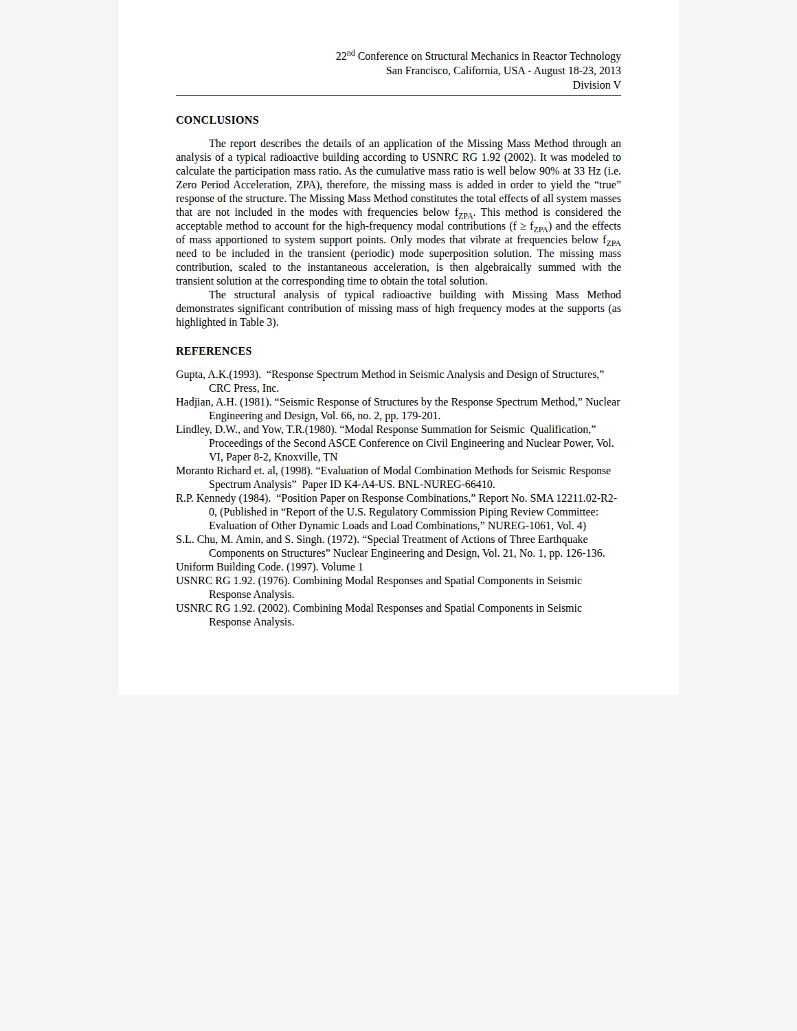22nd Conference on Structural Mechanics in Reactor Technology San Francisco, California, USA - August 18-23, 2013 Division V
CONCLUSIONS
The report describes the details of an application of the Missing Mass Method through an analysis of a typical radioactive building according to USNRC RG 1.92 (2002). It was modeled to calculate the participation mass ratio. As the cumulative mass ratio is well below 90% at 33 Hz (i.e. Zero Period Acceleration, ZPA), therefore, the missing mass is added in order to yield the “true” response of the structure. The Missing Mass Method constitutes the total effects of all system masses that are not included in the modes with frequencies below fZPA. This method is considered the acceptable method to account for the high-frequency modal contributions (f ≥ fZPA) and the effects of mass apportioned to system support points. Only modes that vibrate at frequencies below fZPA need to be included in the transient (periodic) mode superposition solution. The missing mass contribution, scaled to the instantaneous acceleration, is then algebraically summed with the transient solution at the corresponding time to obtain the total solution.
The structural analysis of typical radioactive building with Missing Mass Method demonstrates significant contribution of missing mass of high frequency modes at the supports (as highlighted in Table 3).
REFERENCES
Gupta, A.K.(1993). “Response Spectrum Method in Seismic Analysis and Design of Structures,” CRC Press, Inc.
Hadjian, A.H. (1981). “Seismic Response of Structures by the Response Spectrum Method,” Nuclear Engineering and Design, Vol. 66, no. 2, pp. 179-201.
Lindley, D.W., and Yow, T.R.(1980). “Modal Response Summation for Seismic Qualification,” Proceedings of the Second ASCE Conference on Civil Engineering and Nuclear Power, Vol. VI, Paper 8-2, Knoxville, TN
Moranto Richard et. al, (1998). “Evaluation of Modal Combination Methods for Seismic Response Spectrum Analysis” Paper ID K4-A4-US. BNL-NUREG-66410.
R.P. Kennedy (1984). “Position Paper on Response Combinations,” Report No. SMA 12211.02-R2-0, (Published in “Report of the U.S. Regulatory Commission Piping Review Committee: Evaluation of Other Dynamic Loads and Load Combinations,” NUREG-1061, Vol. 4)
S.L. Chu, M. Amin, and S. Singh. (1972). “Special Treatment of Actions of Three Earthquake Components on Structures” Nuclear Engineering and Design, Vol. 21, No. 1, pp. 126-136.
Uniform Building Code. (1997). Volume 1
USNRC RG 1.92. (1976). Combining Modal Responses and Spatial Components in Seismic Response Analysis.
USNRC RG 1.92. (2002). Combining Modal Responses and Spatial Components in Seismic Response Analysis.